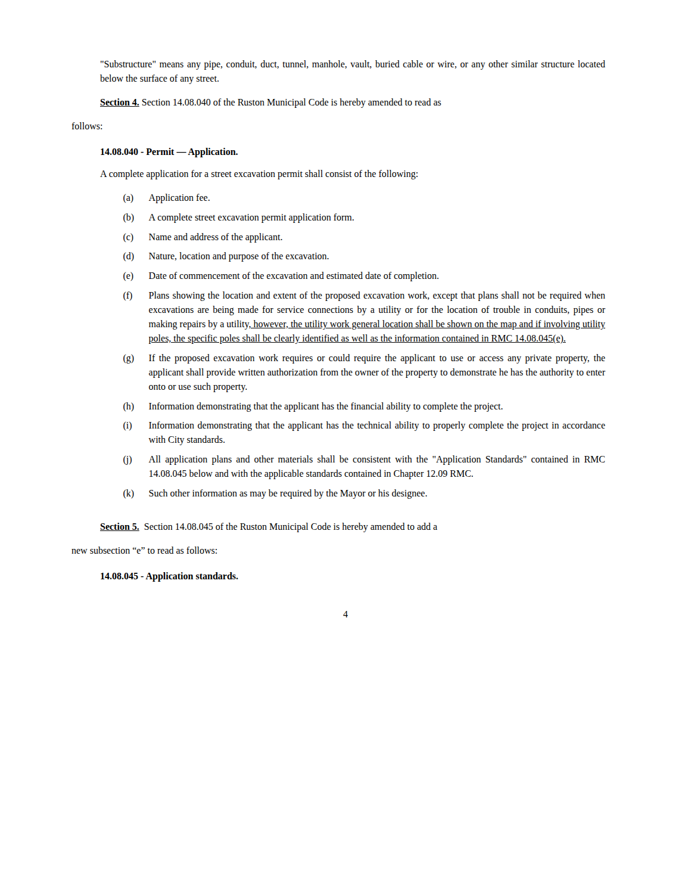"Substructure" means any pipe, conduit, duct, tunnel, manhole, vault, buried cable or wire, or any other similar structure located below the surface of any street.
Section 4. Section 14.08.040 of the Ruston Municipal Code is hereby amended to read as
follows:
14.08.040 - Permit — Application.
A complete application for a street excavation permit shall consist of the following:
Application fee.
A complete street excavation permit application form.
Name and address of the applicant.
Nature, location and purpose of the excavation.
Date of commencement of the excavation and estimated date of completion.
Plans showing the location and extent of the proposed excavation work, except that plans shall not be required when excavations are being made for service connections by a utility or for the location of trouble in conduits, pipes or making repairs by a utility, however, the utility work general location shall be shown on the map and if involving utility poles, the specific poles shall be clearly identified as well as the information contained in RMC 14.08.045(e).
If the proposed excavation work requires or could require the applicant to use or access any private property, the applicant shall provide written authorization from the owner of the property to demonstrate he has the authority to enter onto or use such property.
Information demonstrating that the applicant has the financial ability to complete the project.
Information demonstrating that the applicant has the technical ability to properly complete the project in accordance with City standards.
All application plans and other materials shall be consistent with the "Application Standards" contained in RMC 14.08.045 below and with the applicable standards contained in Chapter 12.09 RMC.
Such other information as may be required by the Mayor or his designee.
Section 5. Section 14.08.045 of the Ruston Municipal Code is hereby amended to add a
new subsection “e” to read as follows:
14.08.045 - Application standards.
4